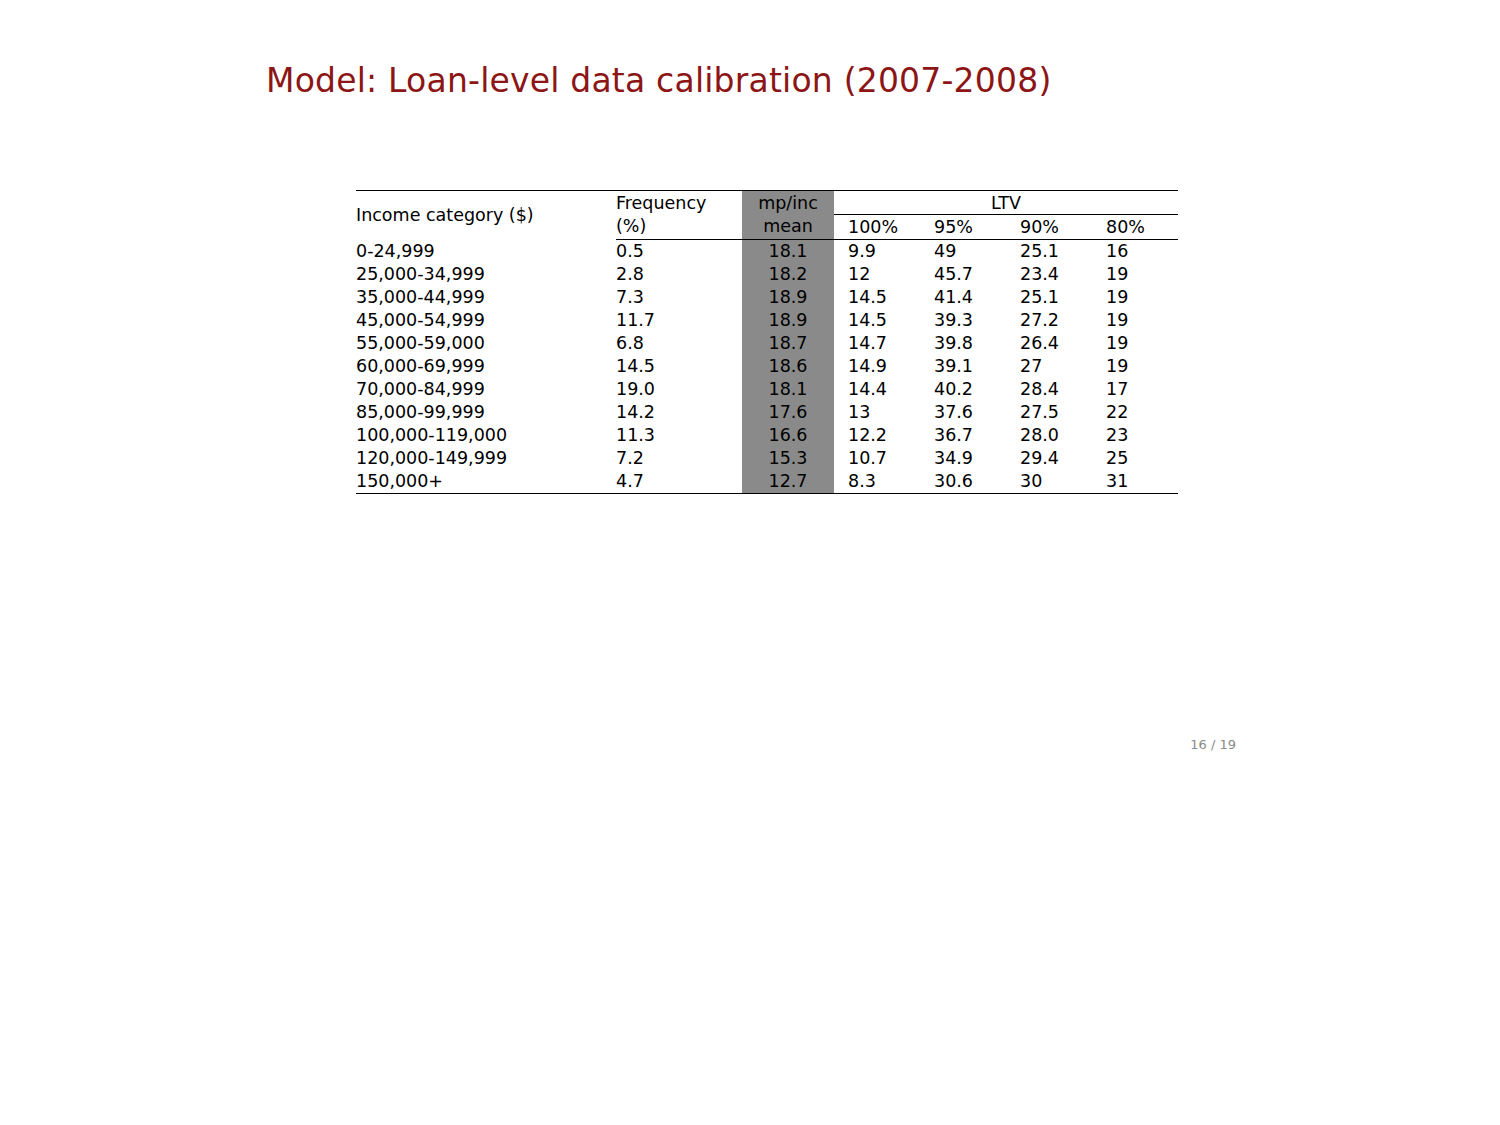Model: Loan-level data calibration (2007-2008)
| Income category ($) | Frequency | mp/inc | LTV |
| --- | --- | --- | --- |
| (%) | mean | 100% | 95% | 90% | 80% |
| 0-24,999 | 0.5 | 18.1 | 9.9 | 49 | 25.1 | 16 |
| 25,000-34,999 | 2.8 | 18.2 | 12 | 45.7 | 23.4 | 19 |
| 35,000-44,999 | 7.3 | 18.9 | 14.5 | 41.4 | 25.1 | 19 |
| 45,000-54,999 | 11.7 | 18.9 | 14.5 | 39.3 | 27.2 | 19 |
| 55,000-59,000 | 6.8 | 18.7 | 14.7 | 39.8 | 26.4 | 19 |
| 60,000-69,999 | 14.5 | 18.6 | 14.9 | 39.1 | 27 | 19 |
| 70,000-84,999 | 19.0 | 18.1 | 14.4 | 40.2 | 28.4 | 17 |
| 85,000-99,999 | 14.2 | 17.6 | 13 | 37.6 | 27.5 | 22 |
| 100,000-119,000 | 11.3 | 16.6 | 12.2 | 36.7 | 28.0 | 23 |
| 120,000-149,999 | 7.2 | 15.3 | 10.7 | 34.9 | 29.4 | 25 |
| 150,000+ | 4.7 | 12.7 | 8.3 | 30.6 | 30 | 31 |
16 / 19